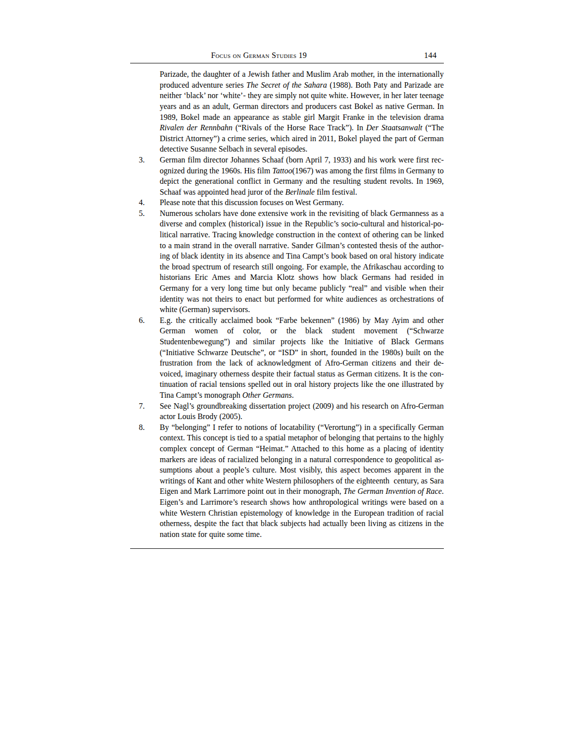Focus on German Studies 19 144
Parizade, the daughter of a Jewish father and Muslim Arab mother, in the internationally produced adventure series The Secret of the Sahara (1988). Both Paty and Parizade are neither ‘black’ nor ‘white’- they are simply not quite white. However, in her later teenage years and as an adult, German directors and producers cast Bokel as native German. In 1989, Bokel made an appearance as stable girl Margit Franke in the television drama Rivalen der Rennbahn (“Rivals of the Horse Race Track”). In Der Staatsanwalt (“The District Attorney”) a crime series, which aired in 2011, Bokel played the part of German detective Susanne Selbach in several episodes.
3. German film director Johannes Schaaf (born April 7, 1933) and his work were first recognized during the 1960s. His film Tattoo(1967) was among the first films in Germany to depict the generational conflict in Germany and the resulting student revolts. In 1969, Schaaf was appointed head juror of the Berlinale film festival.
4. Please note that this discussion focuses on West Germany.
5. Numerous scholars have done extensive work in the revisiting of black Germanness as a diverse and complex (historical) issue in the Republic’s socio-cultural and historical-political narrative. Tracing knowledge construction in the context of othering can be linked to a main strand in the overall narrative. Sander Gilman’s contested thesis of the authoring of black identity in its absence and Tina Campt’s book based on oral history indicate the broad spectrum of research still ongoing. For example, the Afrikaschau according to historians Eric Ames and Marcia Klotz shows how black Germans had resided in Germany for a very long time but only became publicly “real” and visible when their identity was not theirs to enact but performed for white audiences as orchestrations of white (German) supervisors.
6. E.g. the critically acclaimed book “Farbe bekennen” (1986) by May Ayim and other German women of color, or the black student movement (“Schwarze Studentenbewegung”) and similar projects like the Initiative of Black Germans (“Initiative Schwarze Deutsche”, or “ISD” in short, founded in the 1980s) built on the frustration from the lack of acknowledgment of Afro-German citizens and their de-voiced, imaginary otherness despite their factual status as German citizens. It is the continuation of racial tensions spelled out in oral history projects like the one illustrated by Tina Campt’s monograph Other Germans.
7. See Nagl’s groundbreaking dissertation project (2009) and his research on Afro-German actor Louis Brody (2005).
8. By “belonging” I refer to notions of locatability (“Verortung”) in a specifically German context. This concept is tied to a spatial metaphor of belonging that pertains to the highly complex concept of German “Heimat.” Attached to this home as a placing of identity markers are ideas of racialized belonging in a natural correspondence to geopolitical assumptions about a people’s culture. Most visibly, this aspect becomes apparent in the writings of Kant and other white Western philosophers of the eighteenth century, as Sara Eigen and Mark Larrimore point out in their monograph, The German Invention of Race. Eigen’s and Larrimore’s research shows how anthropological writings were based on a white Western Christian epistemology of knowledge in the European tradition of racial otherness, despite the fact that black subjects had actually been living as citizens in the nation state for quite some time.